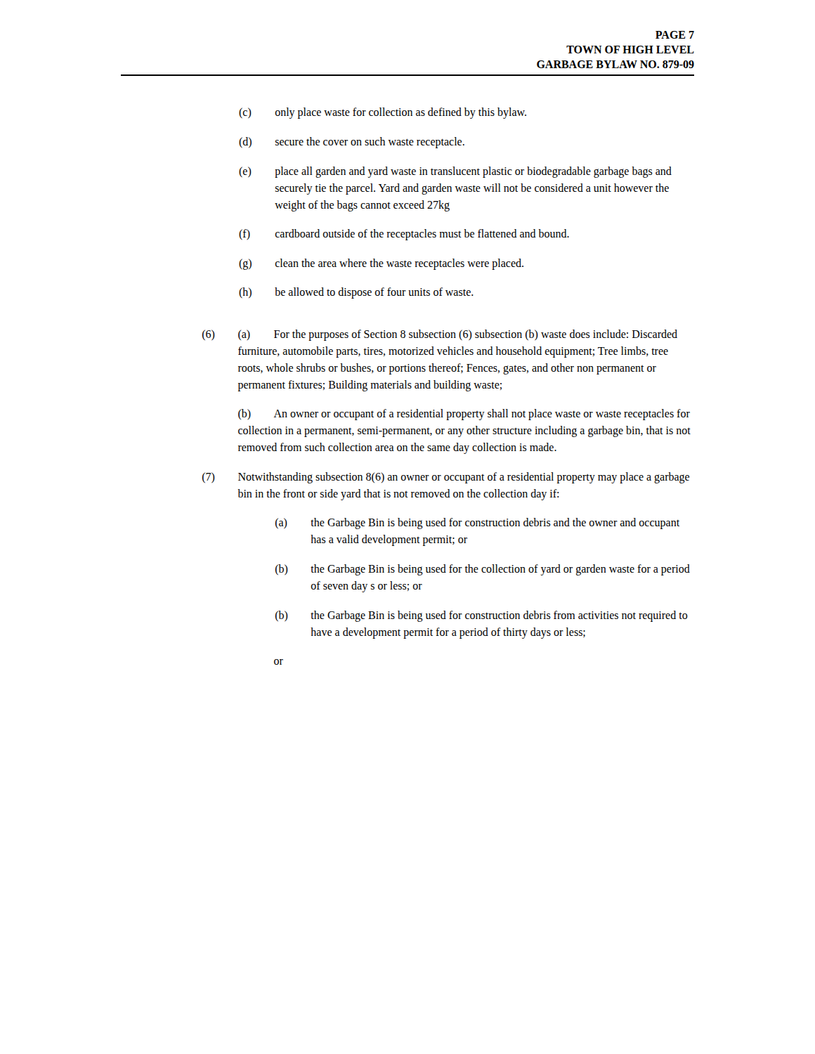PAGE 7 TOWN OF HIGH LEVEL GARBAGE BYLAW NO. 879-09
(c) only place waste for collection as defined by this bylaw.
(d) secure the cover on such waste receptacle.
(e) place all garden and yard waste in translucent plastic or biodegradable garbage bags and securely tie the parcel. Yard and garden waste will not be considered a unit however the weight of the bags cannot exceed 27kg
(f) cardboard outside of the receptacles must be flattened and bound.
(g) clean the area where the waste receptacles were placed.
(h) be allowed to dispose of four units of waste.
(6) (a) For the purposes of Section 8 subsection (6) subsection (b) waste does include: Discarded furniture, automobile parts, tires, motorized vehicles and household equipment; Tree limbs, tree roots, whole shrubs or bushes, or portions thereof; Fences, gates, and other non permanent or permanent fixtures; Building materials and building waste;
(b) An owner or occupant of a residential property shall not place waste or waste receptacles for collection in a permanent, semi-permanent, or any other structure including a garbage bin, that is not removed from such collection area on the same day collection is made.
(7) Notwithstanding subsection 8(6) an owner or occupant of a residential property may place a garbage bin in the front or side yard that is not removed on the collection day if:
(a) the Garbage Bin is being used for construction debris and the owner and occupant has a valid development permit; or
(b) the Garbage Bin is being used for the collection of yard or garden waste for a period of seven day s or less; or
(b) the Garbage Bin is being used for construction debris from activities not required to have a development permit for a period of thirty days or less;
or